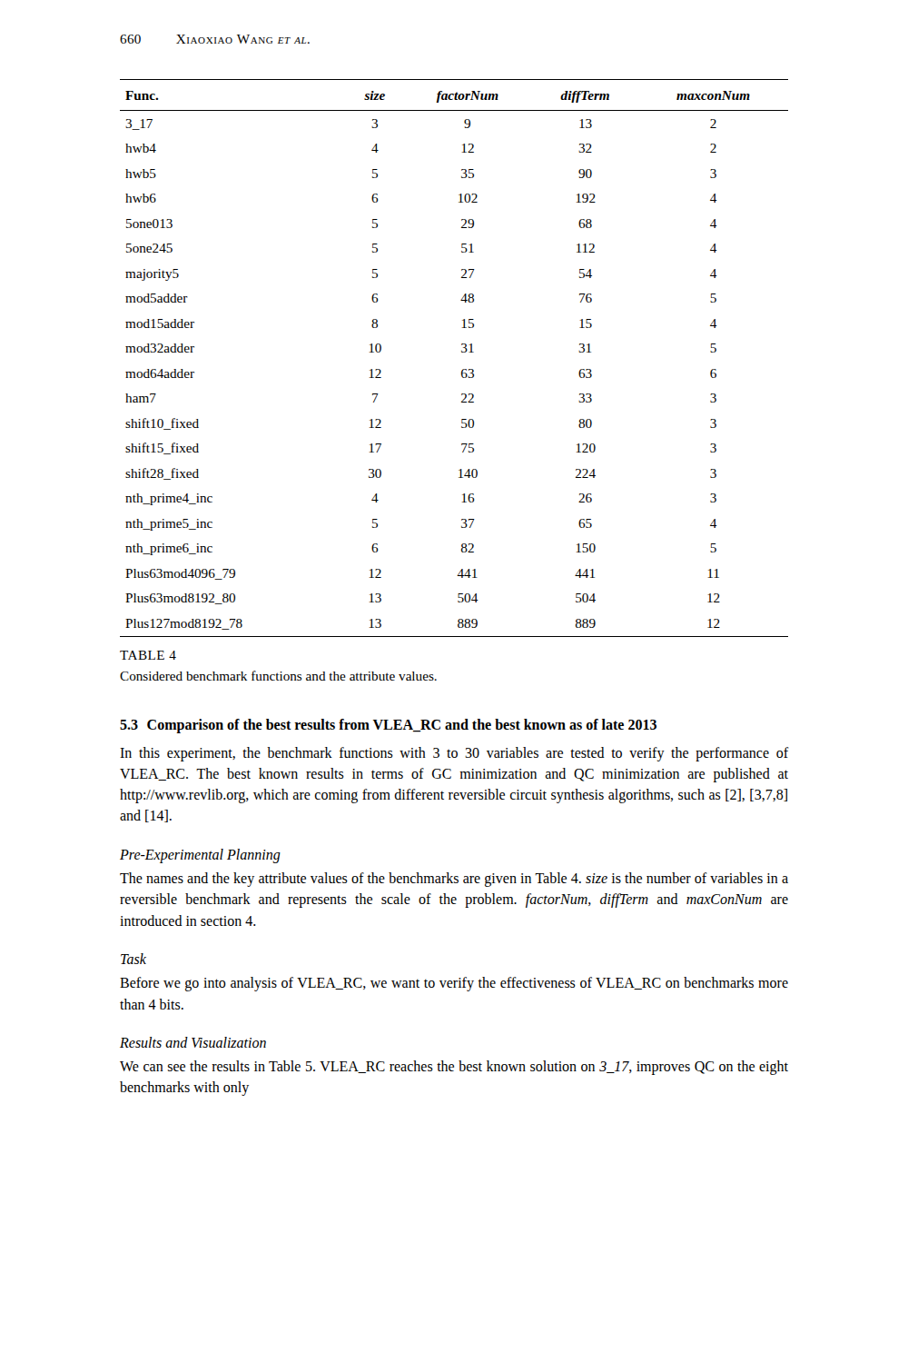660 Xiaoxiao Wang et al.
| Func. | size | factorNum | diffTerm | maxconNum |
| --- | --- | --- | --- | --- |
| 3_17 | 3 | 9 | 13 | 2 |
| hwb4 | 4 | 12 | 32 | 2 |
| hwb5 | 5 | 35 | 90 | 3 |
| hwb6 | 6 | 102 | 192 | 4 |
| 5one013 | 5 | 29 | 68 | 4 |
| 5one245 | 5 | 51 | 112 | 4 |
| majority5 | 5 | 27 | 54 | 4 |
| mod5adder | 6 | 48 | 76 | 5 |
| mod15adder | 8 | 15 | 15 | 4 |
| mod32adder | 10 | 31 | 31 | 5 |
| mod64adder | 12 | 63 | 63 | 6 |
| ham7 | 7 | 22 | 33 | 3 |
| shift10_fixed | 12 | 50 | 80 | 3 |
| shift15_fixed | 17 | 75 | 120 | 3 |
| shift28_fixed | 30 | 140 | 224 | 3 |
| nth_prime4_inc | 4 | 16 | 26 | 3 |
| nth_prime5_inc | 5 | 37 | 65 | 4 |
| nth_prime6_inc | 6 | 82 | 150 | 5 |
| Plus63mod4096_79 | 12 | 441 | 441 | 11 |
| Plus63mod8192_80 | 13 | 504 | 504 | 12 |
| Plus127mod8192_78 | 13 | 889 | 889 | 12 |
TABLE 4
Considered benchmark functions and the attribute values.
5.3 Comparison of the best results from VLEA_RC and the best known as of late 2013
In this experiment, the benchmark functions with 3 to 30 variables are tested to verify the performance of VLEA_RC. The best known results in terms of GC minimization and QC minimization are published at http://www.revlib.org, which are coming from different reversible circuit synthesis algorithms, such as [2], [3,7,8] and [14].
Pre-Experimental Planning
The names and the key attribute values of the benchmarks are given in Table 4. size is the number of variables in a reversible benchmark and represents the scale of the problem. factorNum, diffTerm and maxConNum are introduced in section 4.
Task
Before we go into analysis of VLEA_RC, we want to verify the effectiveness of VLEA_RC on benchmarks more than 4 bits.
Results and Visualization
We can see the results in Table 5. VLEA_RC reaches the best known solution on 3_17, improves QC on the eight benchmarks with only